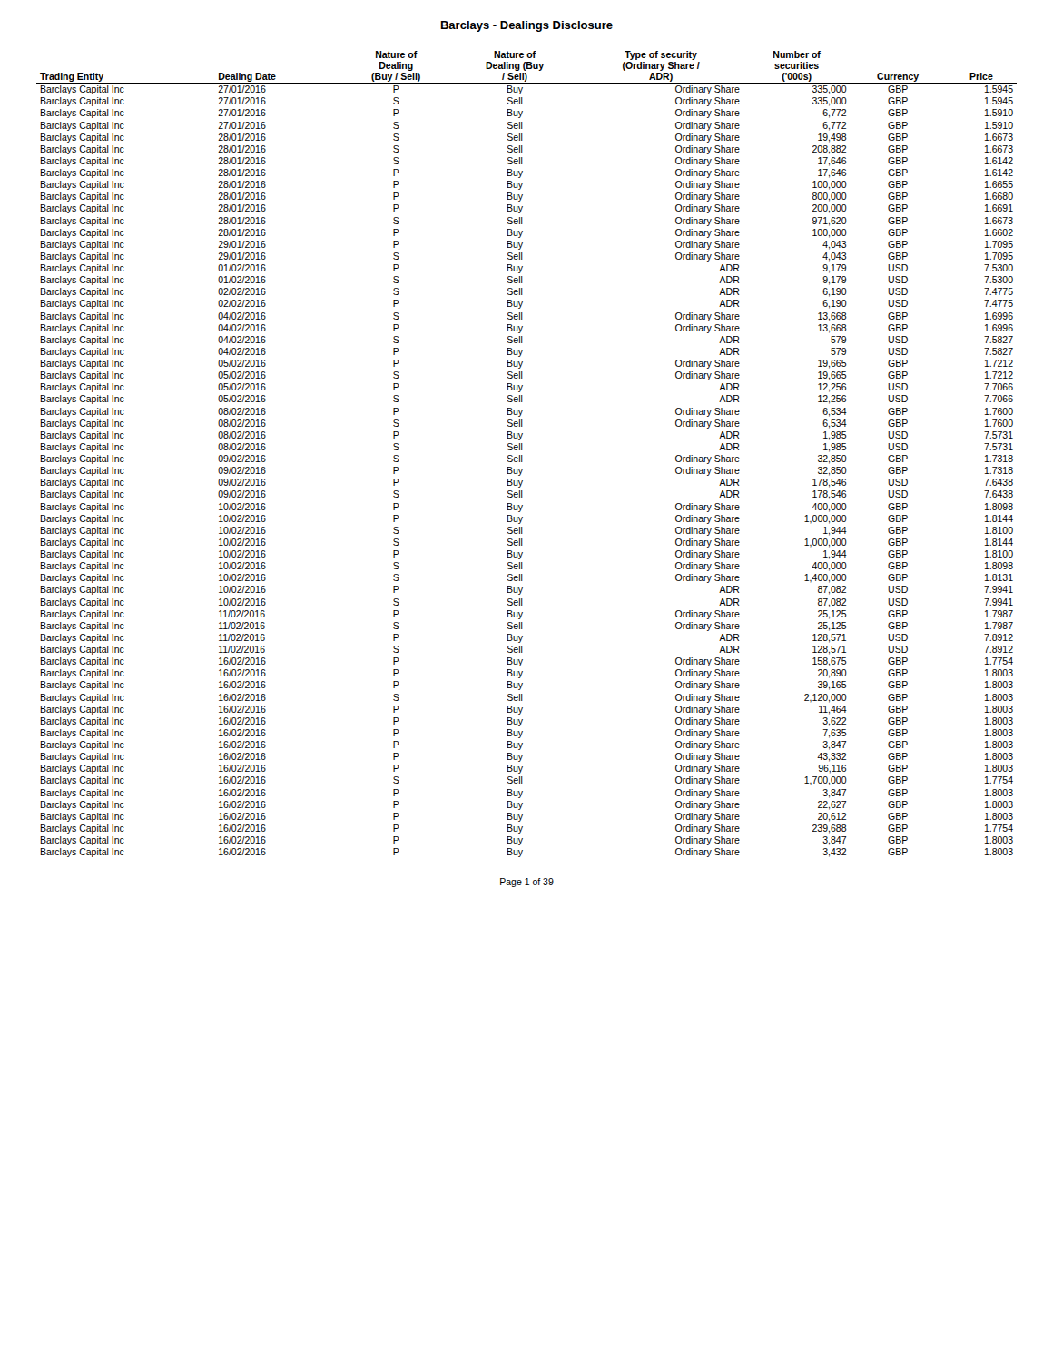Barclays - Dealings Disclosure
| Trading Entity | Dealing Date | Nature of Dealing (Buy / Sell) | Nature of Dealing (Buy / Sell) | Type of security (Ordinary Share / ADR) | Number of securities ('000s) | Currency | Price |
| --- | --- | --- | --- | --- | --- | --- | --- |
| Barclays Capital Inc | 27/01/2016 | P | Buy | Ordinary Share | 335,000 | GBP | 1.5945 |
| Barclays Capital Inc | 27/01/2016 | S | Sell | Ordinary Share | 335,000 | GBP | 1.5945 |
| Barclays Capital Inc | 27/01/2016 | P | Buy | Ordinary Share | 6,772 | GBP | 1.5910 |
| Barclays Capital Inc | 27/01/2016 | S | Sell | Ordinary Share | 6,772 | GBP | 1.5910 |
| Barclays Capital Inc | 28/01/2016 | S | Sell | Ordinary Share | 19,498 | GBP | 1.6673 |
| Barclays Capital Inc | 28/01/2016 | S | Sell | Ordinary Share | 208,882 | GBP | 1.6673 |
| Barclays Capital Inc | 28/01/2016 | S | Sell | Ordinary Share | 17,646 | GBP | 1.6142 |
| Barclays Capital Inc | 28/01/2016 | P | Buy | Ordinary Share | 17,646 | GBP | 1.6142 |
| Barclays Capital Inc | 28/01/2016 | P | Buy | Ordinary Share | 100,000 | GBP | 1.6655 |
| Barclays Capital Inc | 28/01/2016 | P | Buy | Ordinary Share | 800,000 | GBP | 1.6680 |
| Barclays Capital Inc | 28/01/2016 | P | Buy | Ordinary Share | 200,000 | GBP | 1.6691 |
| Barclays Capital Inc | 28/01/2016 | S | Sell | Ordinary Share | 971,620 | GBP | 1.6673 |
| Barclays Capital Inc | 28/01/2016 | P | Buy | Ordinary Share | 100,000 | GBP | 1.6602 |
| Barclays Capital Inc | 29/01/2016 | P | Buy | Ordinary Share | 4,043 | GBP | 1.7095 |
| Barclays Capital Inc | 29/01/2016 | S | Sell | Ordinary Share | 4,043 | GBP | 1.7095 |
| Barclays Capital Inc | 01/02/2016 | P | Buy | ADR | 9,179 | USD | 7.5300 |
| Barclays Capital Inc | 01/02/2016 | S | Sell | ADR | 9,179 | USD | 7.5300 |
| Barclays Capital Inc | 02/02/2016 | S | Sell | ADR | 6,190 | USD | 7.4775 |
| Barclays Capital Inc | 02/02/2016 | P | Buy | ADR | 6,190 | USD | 7.4775 |
| Barclays Capital Inc | 04/02/2016 | S | Sell | Ordinary Share | 13,668 | GBP | 1.6996 |
| Barclays Capital Inc | 04/02/2016 | P | Buy | Ordinary Share | 13,668 | GBP | 1.6996 |
| Barclays Capital Inc | 04/02/2016 | S | Sell | ADR | 579 | USD | 7.5827 |
| Barclays Capital Inc | 04/02/2016 | P | Buy | ADR | 579 | USD | 7.5827 |
| Barclays Capital Inc | 05/02/2016 | P | Buy | Ordinary Share | 19,665 | GBP | 1.7212 |
| Barclays Capital Inc | 05/02/2016 | S | Sell | Ordinary Share | 19,665 | GBP | 1.7212 |
| Barclays Capital Inc | 05/02/2016 | P | Buy | ADR | 12,256 | USD | 7.7066 |
| Barclays Capital Inc | 05/02/2016 | S | Sell | ADR | 12,256 | USD | 7.7066 |
| Barclays Capital Inc | 08/02/2016 | P | Buy | Ordinary Share | 6,534 | GBP | 1.7600 |
| Barclays Capital Inc | 08/02/2016 | S | Sell | Ordinary Share | 6,534 | GBP | 1.7600 |
| Barclays Capital Inc | 08/02/2016 | P | Buy | ADR | 1,985 | USD | 7.5731 |
| Barclays Capital Inc | 08/02/2016 | S | Sell | ADR | 1,985 | USD | 7.5731 |
| Barclays Capital Inc | 09/02/2016 | S | Sell | Ordinary Share | 32,850 | GBP | 1.7318 |
| Barclays Capital Inc | 09/02/2016 | P | Buy | Ordinary Share | 32,850 | GBP | 1.7318 |
| Barclays Capital Inc | 09/02/2016 | P | Buy | ADR | 178,546 | USD | 7.6438 |
| Barclays Capital Inc | 09/02/2016 | S | Sell | ADR | 178,546 | USD | 7.6438 |
| Barclays Capital Inc | 10/02/2016 | P | Buy | Ordinary Share | 400,000 | GBP | 1.8098 |
| Barclays Capital Inc | 10/02/2016 | P | Buy | Ordinary Share | 1,000,000 | GBP | 1.8144 |
| Barclays Capital Inc | 10/02/2016 | S | Sell | Ordinary Share | 1,944 | GBP | 1.8100 |
| Barclays Capital Inc | 10/02/2016 | S | Sell | Ordinary Share | 1,000,000 | GBP | 1.8144 |
| Barclays Capital Inc | 10/02/2016 | P | Buy | Ordinary Share | 1,944 | GBP | 1.8100 |
| Barclays Capital Inc | 10/02/2016 | S | Sell | Ordinary Share | 400,000 | GBP | 1.8098 |
| Barclays Capital Inc | 10/02/2016 | S | Sell | Ordinary Share | 1,400,000 | GBP | 1.8131 |
| Barclays Capital Inc | 10/02/2016 | P | Buy | ADR | 87,082 | USD | 7.9941 |
| Barclays Capital Inc | 10/02/2016 | S | Sell | ADR | 87,082 | USD | 7.9941 |
| Barclays Capital Inc | 11/02/2016 | P | Buy | Ordinary Share | 25,125 | GBP | 1.7987 |
| Barclays Capital Inc | 11/02/2016 | S | Sell | Ordinary Share | 25,125 | GBP | 1.7987 |
| Barclays Capital Inc | 11/02/2016 | P | Buy | ADR | 128,571 | USD | 7.8912 |
| Barclays Capital Inc | 11/02/2016 | S | Sell | ADR | 128,571 | USD | 7.8912 |
| Barclays Capital Inc | 16/02/2016 | P | Buy | Ordinary Share | 158,675 | GBP | 1.7754 |
| Barclays Capital Inc | 16/02/2016 | P | Buy | Ordinary Share | 20,890 | GBP | 1.8003 |
| Barclays Capital Inc | 16/02/2016 | P | Buy | Ordinary Share | 39,165 | GBP | 1.8003 |
| Barclays Capital Inc | 16/02/2016 | S | Sell | Ordinary Share | 2,120,000 | GBP | 1.8003 |
| Barclays Capital Inc | 16/02/2016 | P | Buy | Ordinary Share | 11,464 | GBP | 1.8003 |
| Barclays Capital Inc | 16/02/2016 | P | Buy | Ordinary Share | 3,622 | GBP | 1.8003 |
| Barclays Capital Inc | 16/02/2016 | P | Buy | Ordinary Share | 7,635 | GBP | 1.8003 |
| Barclays Capital Inc | 16/02/2016 | P | Buy | Ordinary Share | 3,847 | GBP | 1.8003 |
| Barclays Capital Inc | 16/02/2016 | P | Buy | Ordinary Share | 43,332 | GBP | 1.8003 |
| Barclays Capital Inc | 16/02/2016 | P | Buy | Ordinary Share | 96,116 | GBP | 1.8003 |
| Barclays Capital Inc | 16/02/2016 | S | Sell | Ordinary Share | 1,700,000 | GBP | 1.7754 |
| Barclays Capital Inc | 16/02/2016 | P | Buy | Ordinary Share | 3,847 | GBP | 1.8003 |
| Barclays Capital Inc | 16/02/2016 | P | Buy | Ordinary Share | 22,627 | GBP | 1.8003 |
| Barclays Capital Inc | 16/02/2016 | P | Buy | Ordinary Share | 20,612 | GBP | 1.8003 |
| Barclays Capital Inc | 16/02/2016 | P | Buy | Ordinary Share | 239,688 | GBP | 1.7754 |
| Barclays Capital Inc | 16/02/2016 | P | Buy | Ordinary Share | 3,847 | GBP | 1.8003 |
| Barclays Capital Inc | 16/02/2016 | P | Buy | Ordinary Share | 3,432 | GBP | 1.8003 |
Page 1 of 39